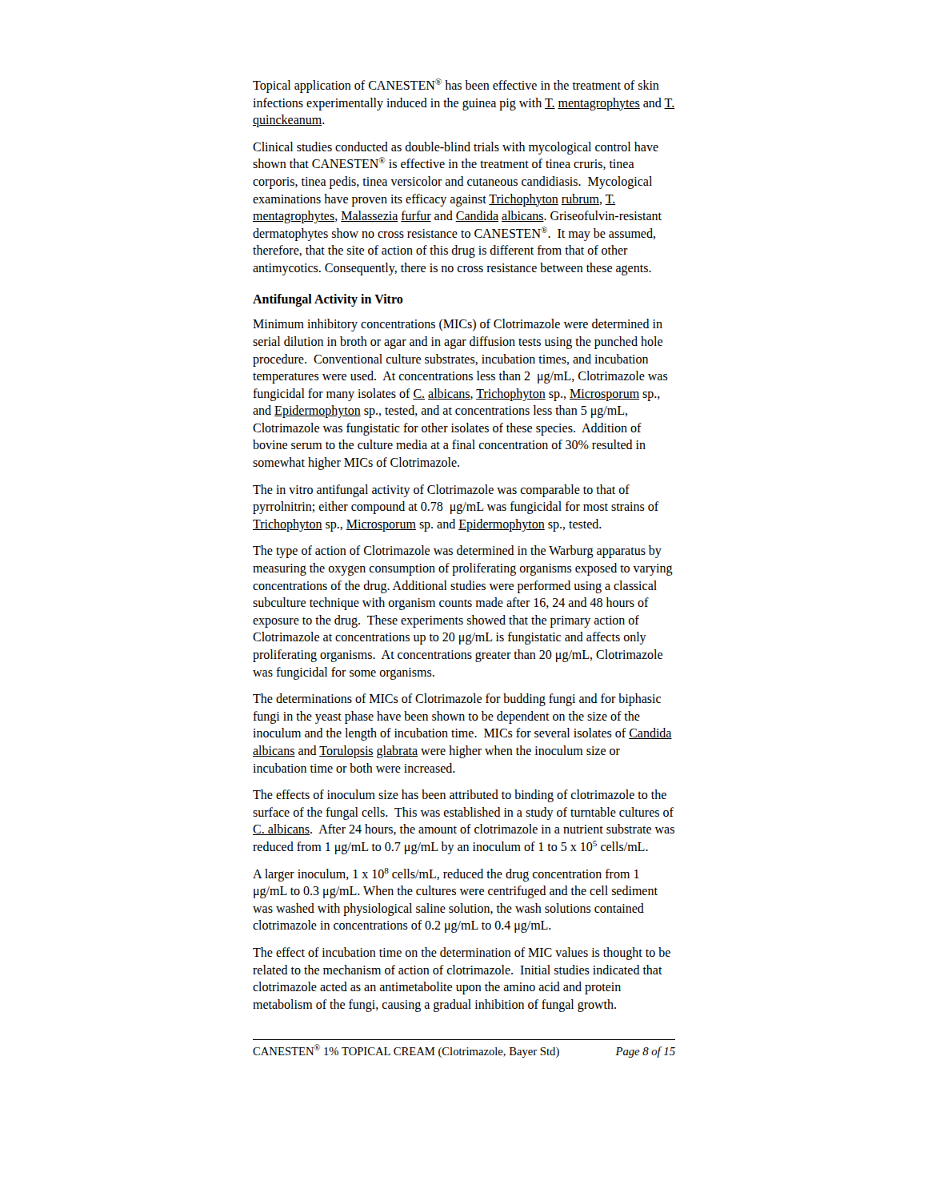Topical application of CANESTEN® has been effective in the treatment of skin infections experimentally induced in the guinea pig with T. mentagrophytes and T. quinckeanum.
Clinical studies conducted as double-blind trials with mycological control have shown that CANESTEN® is effective in the treatment of tinea cruris, tinea corporis, tinea pedis, tinea versicolor and cutaneous candidiasis. Mycological examinations have proven its efficacy against Trichophyton rubrum, T. mentagrophytes, Malassezia furfur and Candida albicans. Griseofulvin-resistant dermatophytes show no cross resistance to CANESTEN®. It may be assumed, therefore, that the site of action of this drug is different from that of other antimycotics. Consequently, there is no cross resistance between these agents.
Antifungal Activity in Vitro
Minimum inhibitory concentrations (MICs) of Clotrimazole were determined in serial dilution in broth or agar and in agar diffusion tests using the punched hole procedure. Conventional culture substrates, incubation times, and incubation temperatures were used. At concentrations less than 2 μg/mL, Clotrimazole was fungicidal for many isolates of C. albicans, Trichophyton sp., Microsporum sp., and Epidermophyton sp., tested, and at concentrations less than 5 μg/mL, Clotrimazole was fungistatic for other isolates of these species. Addition of bovine serum to the culture media at a final concentration of 30% resulted in somewhat higher MICs of Clotrimazole.
The in vitro antifungal activity of Clotrimazole was comparable to that of pyrrolnitrin; either compound at 0.78 μg/mL was fungicidal for most strains of Trichophyton sp., Microsporum sp. and Epidermophyton sp., tested.
The type of action of Clotrimazole was determined in the Warburg apparatus by measuring the oxygen consumption of proliferating organisms exposed to varying concentrations of the drug. Additional studies were performed using a classical subculture technique with organism counts made after 16, 24 and 48 hours of exposure to the drug. These experiments showed that the primary action of Clotrimazole at concentrations up to 20 μg/mL is fungistatic and affects only proliferating organisms. At concentrations greater than 20 μg/mL, Clotrimazole was fungicidal for some organisms.
The determinations of MICs of Clotrimazole for budding fungi and for biphasic fungi in the yeast phase have been shown to be dependent on the size of the inoculum and the length of incubation time. MICs for several isolates of Candida albicans and Torulopsis glabrata were higher when the inoculum size or incubation time or both were increased.
The effects of inoculum size has been attributed to binding of clotrimazole to the surface of the fungal cells. This was established in a study of turntable cultures of C. albicans. After 24 hours, the amount of clotrimazole in a nutrient substrate was reduced from 1 μg/mL to 0.7 μg/mL by an inoculum of 1 to 5 x 105 cells/mL.
A larger inoculum, 1 x 108 cells/mL, reduced the drug concentration from 1 μg/mL to 0.3 μg/mL. When the cultures were centrifuged and the cell sediment was washed with physiological saline solution, the wash solutions contained clotrimazole in concentrations of 0.2 μg/mL to 0.4 μg/mL.
The effect of incubation time on the determination of MIC values is thought to be related to the mechanism of action of clotrimazole. Initial studies indicated that clotrimazole acted as an antimetabolite upon the amino acid and protein metabolism of the fungi, causing a gradual inhibition of fungal growth.
CANESTEN® 1% TOPICAL CREAM (Clotrimazole, Bayer Std) Page 8 of 15